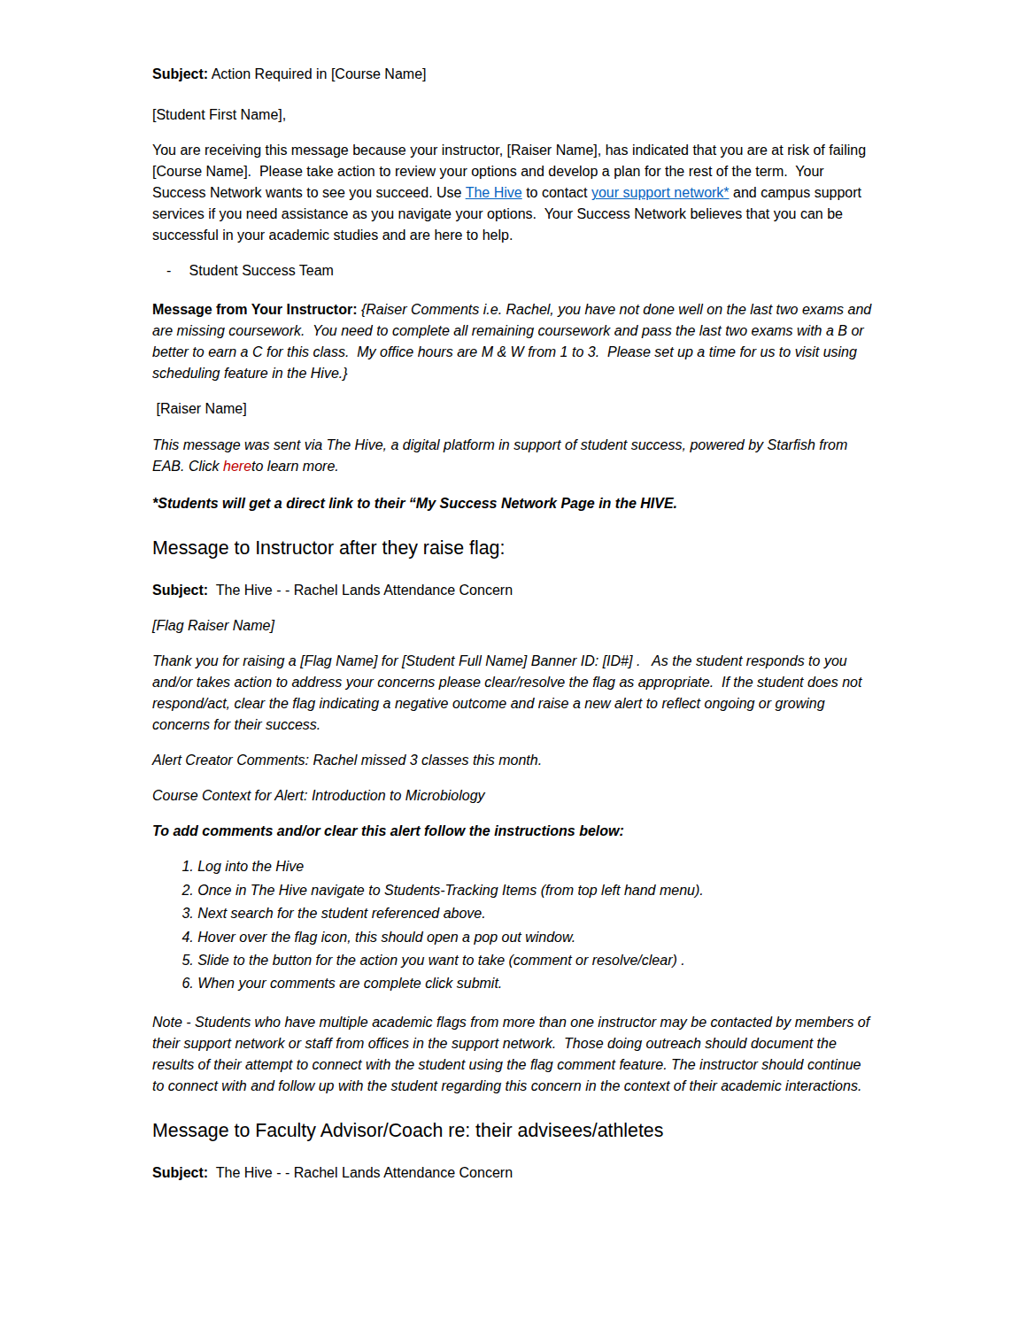Subject: Action Required in [Course Name]
[Student First Name],
You are receiving this message because your instructor, [Raiser Name], has indicated that you are at risk of failing [Course Name]. Please take action to review your options and develop a plan for the rest of the term. Your Success Network wants to see you succeed. Use The Hive to contact your support network* and campus support services if you need assistance as you navigate your options. Your Success Network believes that you can be successful in your academic studies and are here to help.
Student Success Team
Message from Your Instructor: {Raiser Comments i.e. Rachel, you have not done well on the last two exams and are missing coursework. You need to complete all remaining coursework and pass the last two exams with a B or better to earn a C for this class. My office hours are M & W from 1 to 3. Please set up a time for us to visit using scheduling feature in the Hive.}
[Raiser Name]
This message was sent via The Hive, a digital platform in support of student success, powered by Starfish from EAB. Click hereto learn more.
*Students will get a direct link to their “My Success Network Page in the HIVE.
Message to Instructor after they raise flag:
Subject: The Hive - - Rachel Lands Attendance Concern
[Flag Raiser Name]
Thank you for raising a [Flag Name] for [Student Full Name] Banner ID: [ID#] . As the student responds to you and/or takes action to address your concerns please clear/resolve the flag as appropriate. If the student does not respond/act, clear the flag indicating a negative outcome and raise a new alert to reflect ongoing or growing concerns for their success.
Alert Creator Comments: Rachel missed 3 classes this month.
Course Context for Alert: Introduction to Microbiology
To add comments and/or clear this alert follow the instructions below:
Log into the Hive
Once in The Hive navigate to Students-Tracking Items (from top left hand menu).
Next search for the student referenced above.
Hover over the flag icon, this should open a pop out window.
Slide to the button for the action you want to take (comment or resolve/clear) .
When your comments are complete click submit.
Note - Students who have multiple academic flags from more than one instructor may be contacted by members of their support network or staff from offices in the support network. Those doing outreach should document the results of their attempt to connect with the student using the flag comment feature. The instructor should continue to connect with and follow up with the student regarding this concern in the context of their academic interactions.
Message to Faculty Advisor/Coach re: their advisees/athletes
Subject: The Hive - - Rachel Lands Attendance Concern